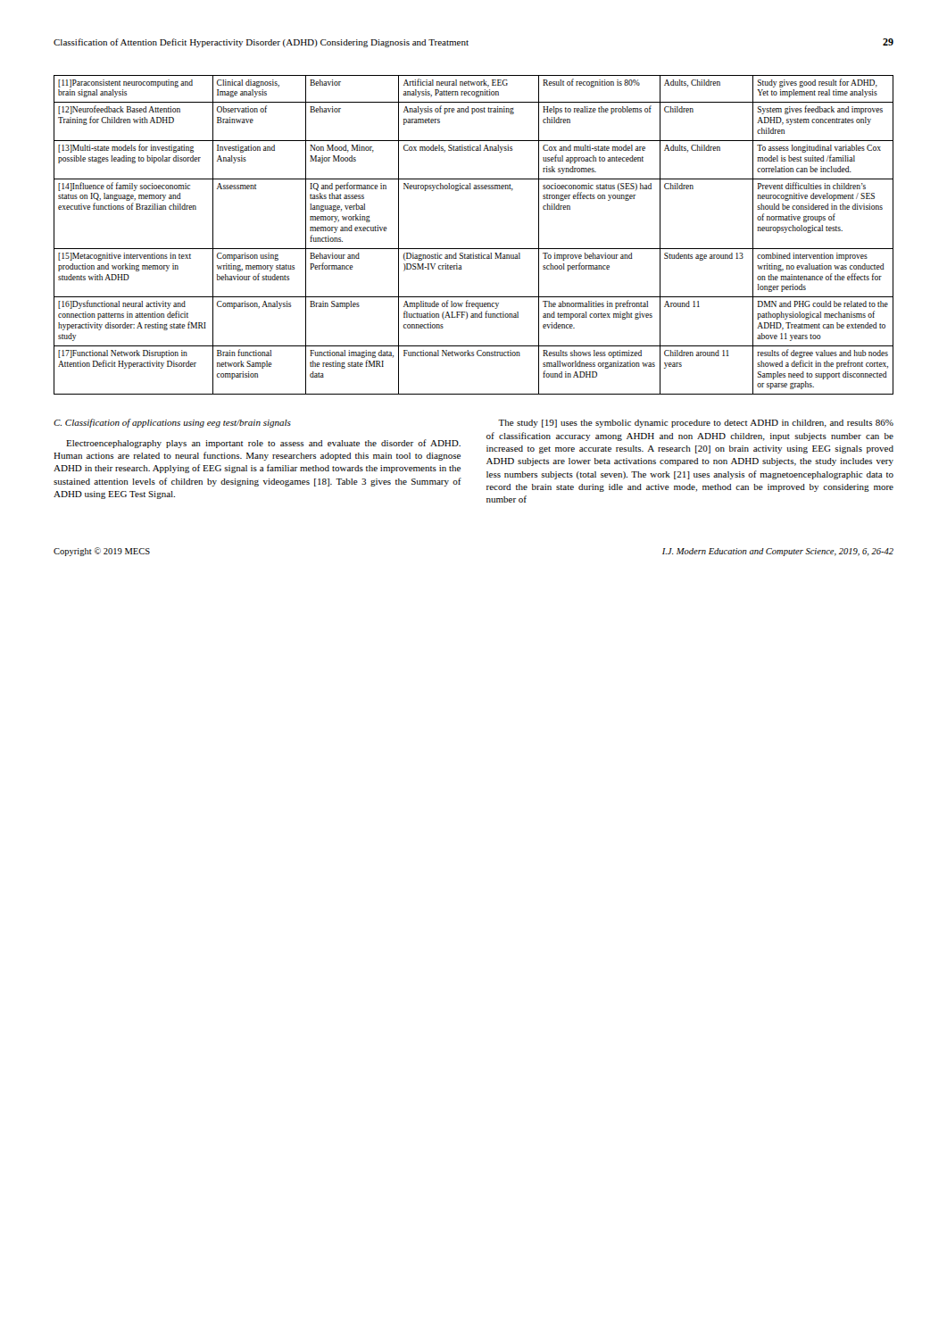Classification of Attention Deficit Hyperactivity Disorder (ADHD) Considering Diagnosis and Treatment 29
| [11]Paraconsistent neurocomputing and brain signal analysis | Clinical diagnosis, Image analysis | Behavior | Artificial neural network, EEG analysis, Pattern recognition | Result of recognition is 80% | Adults, Children | Study gives good result for ADHD, Yet to implement real time analysis |
| [12]Neurofeedback Based Attention Training for Children with ADHD | Observation of Brainwave | Behavior | Analysis of pre and post training parameters | Helps to realize the problems of children | Children | System gives feedback and improves ADHD, system concentrates only children |
| [13]Multi-state models for investigating possible stages leading to bipolar disorder | Investigation and Analysis | Non Mood, Minor, Major Moods | Cox models, Statistical Analysis | Cox and multi-state model are useful approach to antecedent risk syndromes. | Adults, Children | To assess longitudinal variables Cox model is best suited /familial correlation can be included. |
| [14]Influence of family socioeconomic status on IQ, language, memory and executive functions of Brazilian children | Assessment | IQ and performance in tasks that assess language, verbal memory, working memory and executive functions. | Neuropsychological assessment, | socioeconomic status (SES) had stronger effects on younger children | Children | Prevent difficulties in children’s neurocognitive development / SES should be considered in the divisions of normative groups of neuropsychological tests. |
| [15]Metacognitive interventions in text production and working memory in students with ADHD | Comparison using writing, memory status behaviour of students | Behaviour and Performance | (Diagnostic and Statistical Manual )DSM-IV criteria | To improve behaviour and school performance | Students age around 13 | combined intervention improves writing, no evaluation was conducted on the maintenance of the effects for longer periods |
| [16]Dysfunctional neural activity and connection patterns in attention deficit hyperactivity disorder: A resting state fMRI study | Comparison, Analysis | Brain Samples | Amplitude of low frequency fluctuation (ALFF) and functional connections | The abnormalities in prefrontal and temporal cortex might gives evidence. | Around 11 | DMN and PHG could be related to the pathophysiological mechanisms of ADHD, Treatment can be extended to above 11 years too |
| [17]Functional Network Disruption in Attention Deficit Hyperactivity Disorder | Brain functional network Sample comparision | Functional imaging data, the resting state fMRI data | Functional Networks Construction | Results shows less optimized smallworldness organization was found in ADHD | Children around 11 years | results of degree values and hub nodes showed a deficit in the prefront cortex, Samples need to support disconnected or sparse graphs. |
C. Classification of applications using eeg test/brain signals
Electroencephalography plays an important role to assess and evaluate the disorder of ADHD. Human actions are related to neural functions. Many researchers adopted this main tool to diagnose ADHD in their research. Applying of EEG signal is a familiar method towards the improvements in the sustained attention levels of children by designing videogames [18]. Table 3 gives the Summary of ADHD using EEG Test Signal.
The study [19] uses the symbolic dynamic procedure to detect ADHD in children, and results 86% of classification accuracy among AHDH and non ADHD children, input subjects number can be increased to get more accurate results. A research [20] on brain activity using EEG signals proved ADHD subjects are lower beta activations compared to non ADHD subjects, the study includes very less numbers subjects (total seven). The work [21] uses analysis of magnetoencephalographic data to record the brain state during idle and active mode, method can be improved by considering more number of
Copyright © 2019 MECS I.J. Modern Education and Computer Science, 2019, 6, 26-42